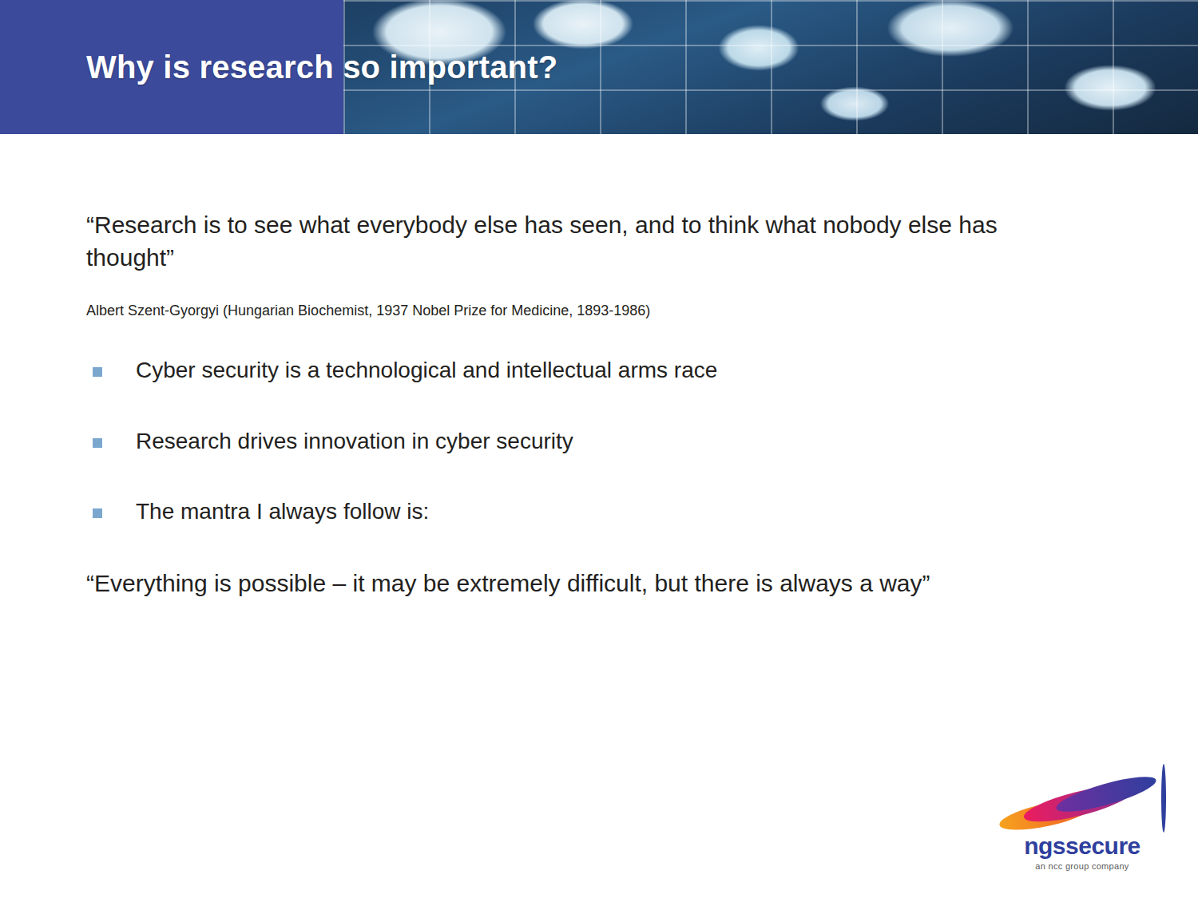Why is research so important?
“Research is to see what everybody else has seen, and to think what nobody else has thought”
Albert Szent-Gyorgyi (Hungarian Biochemist, 1937 Nobel Prize for Medicine, 1893-1986)
Cyber security is a technological and intellectual arms race
Research drives innovation in cyber security
The mantra I always follow is:
“Everything is possible – it may be extremely difficult, but there is always a way”
ngssecure
an ncc group company